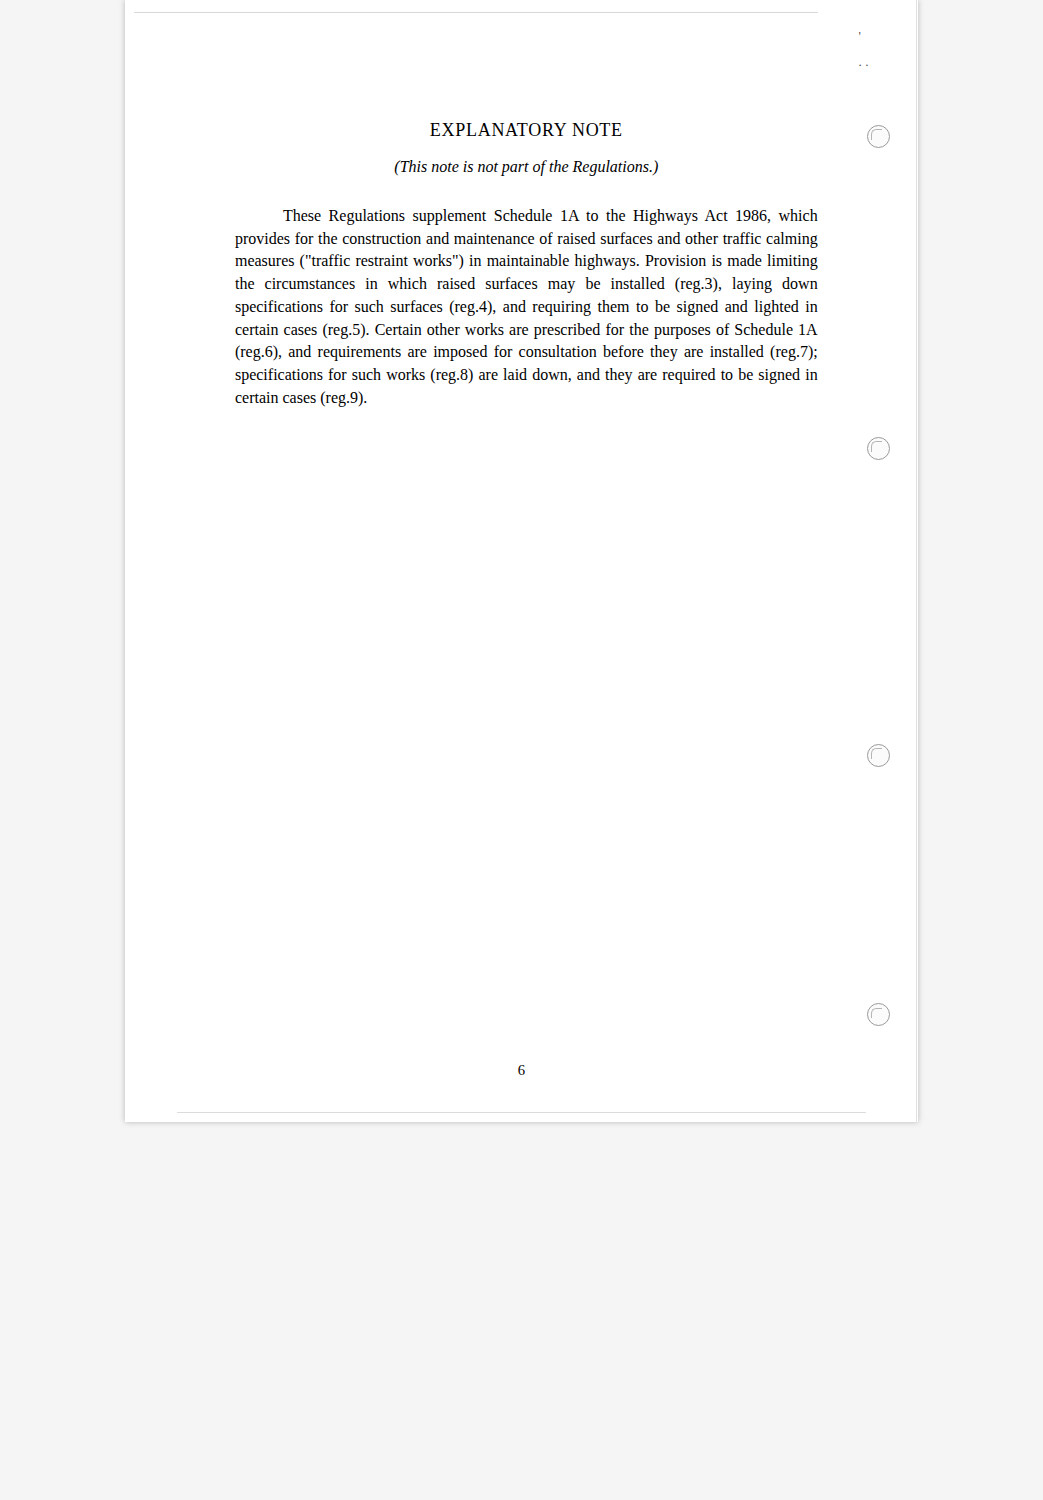' . .
EXPLANATORY NOTE
(This note is not part of the Regulations.)
These Regulations supplement Schedule 1A to the Highways Act 1986, which provides for the construction and maintenance of raised surfaces and other traffic calming measures ("traffic restraint works") in maintainable highways. Provision is made limiting the circumstances in which raised surfaces may be installed (reg.3), laying down specifications for such surfaces (reg.4), and requiring them to be signed and lighted in certain cases (reg.5). Certain other works are prescribed for the purposes of Schedule 1A (reg.6), and requirements are imposed for consultation before they are installed (reg.7); specifications for such works (reg.8) are laid down, and they are required to be signed in certain cases (reg.9).
6